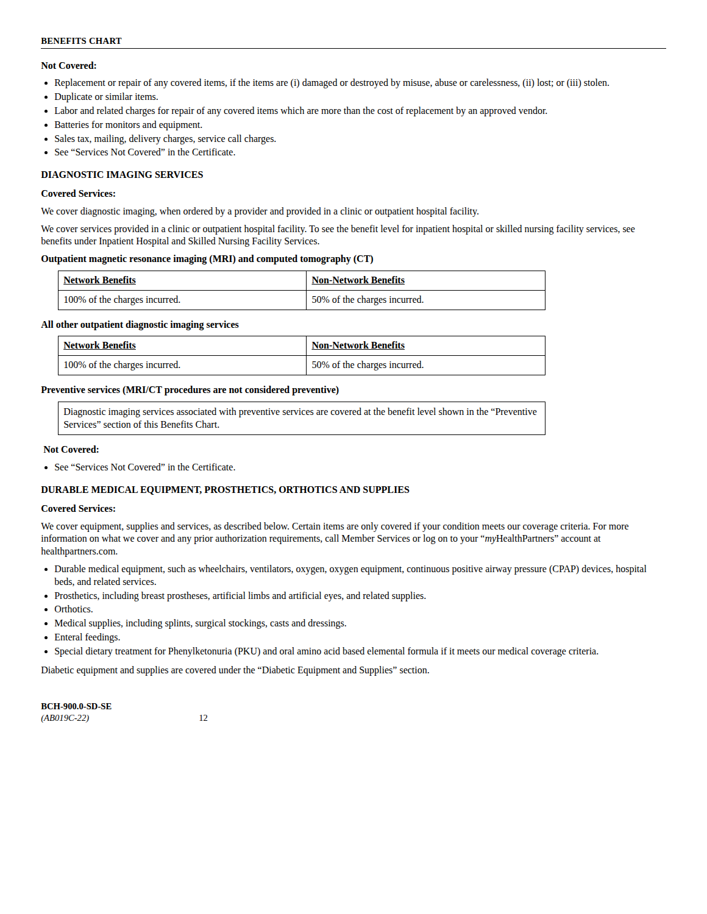BENEFITS CHART
Not Covered:
Replacement or repair of any covered items, if the items are (i) damaged or destroyed by misuse, abuse or carelessness, (ii) lost; or (iii) stolen.
Duplicate or similar items.
Labor and related charges for repair of any covered items which are more than the cost of replacement by an approved vendor.
Batteries for monitors and equipment.
Sales tax, mailing, delivery charges, service call charges.
See “Services Not Covered” in the Certificate.
DIAGNOSTIC IMAGING SERVICES
Covered Services:
We cover diagnostic imaging, when ordered by a provider and provided in a clinic or outpatient hospital facility.
We cover services provided in a clinic or outpatient hospital facility. To see the benefit level for inpatient hospital or skilled nursing facility services, see benefits under Inpatient Hospital and Skilled Nursing Facility Services.
Outpatient magnetic resonance imaging (MRI) and computed tomography (CT)
| Network Benefits | Non-Network Benefits |
| --- | --- |
| 100% of the charges incurred. | 50% of the charges incurred. |
All other outpatient diagnostic imaging services
| Network Benefits | Non-Network Benefits |
| --- | --- |
| 100% of the charges incurred. | 50% of the charges incurred. |
Preventive services (MRI/CT procedures are not considered preventive)
| Diagnostic imaging services associated with preventive services are covered at the benefit level shown in the “Preventive Services” section of this Benefits Chart. |
Not Covered:
See “Services Not Covered” in the Certificate.
DURABLE MEDICAL EQUIPMENT, PROSTHETICS, ORTHOTICS AND SUPPLIES
Covered Services:
We cover equipment, supplies and services, as described below. Certain items are only covered if your condition meets our coverage criteria. For more information on what we cover and any prior authorization requirements, call Member Services or log on to your “my HealthPartners” account at healthpartners.com.
Durable medical equipment, such as wheelchairs, ventilators, oxygen, oxygen equipment, continuous positive airway pressure (CPAP) devices, hospital beds, and related services.
Prosthetics, including breast prostheses, artificial limbs and artificial eyes, and related supplies.
Orthotics.
Medical supplies, including splints, surgical stockings, casts and dressings.
Enteral feedings.
Special dietary treatment for Phenylketonuria (PKU) and oral amino acid based elemental formula if it meets our medical coverage criteria.
Diabetic equipment and supplies are covered under the “Diabetic Equipment and Supplies” section.
BCH-900.0-SD-SE
(AB019C-22) 12